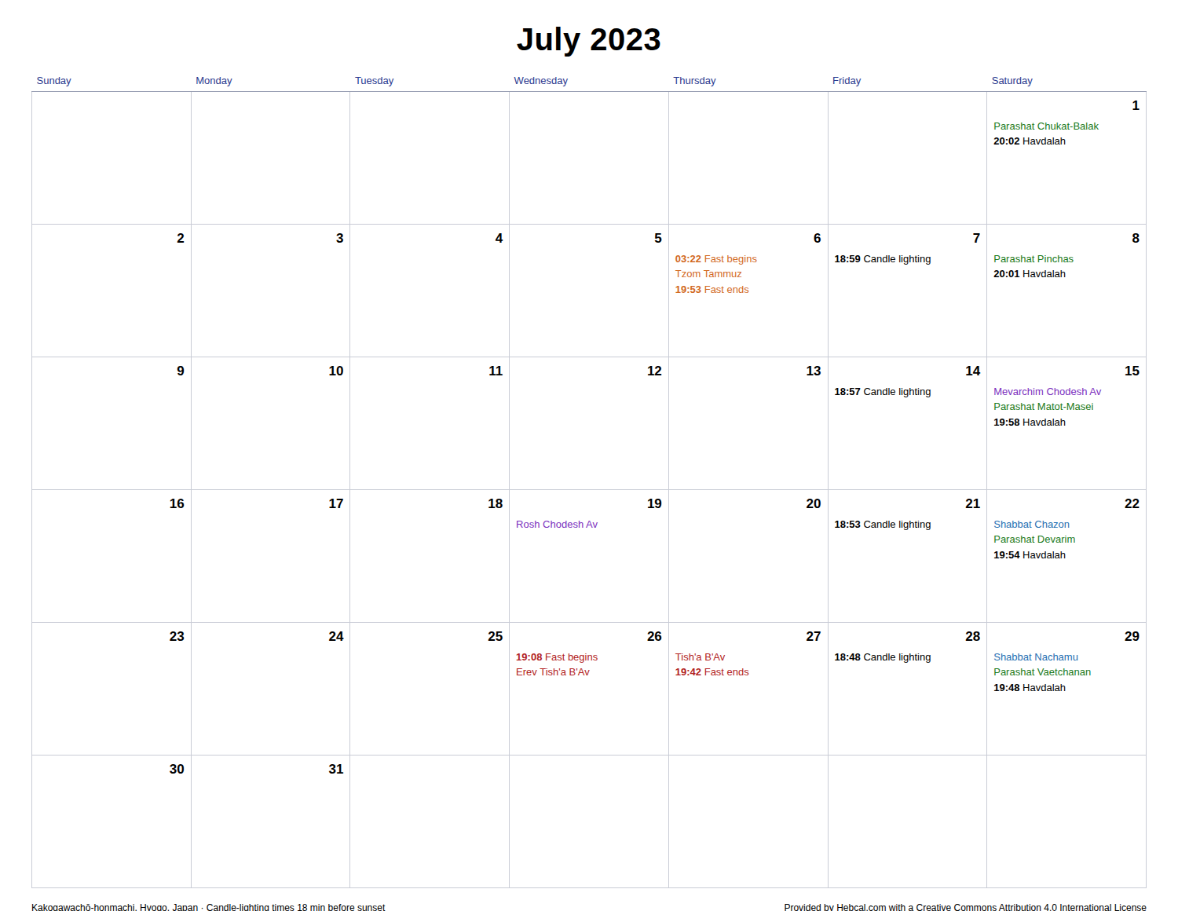July 2023
| Sunday | Monday | Tuesday | Wednesday | Thursday | Friday | Saturday |
| --- | --- | --- | --- | --- | --- | --- |
| | | | | | | 1 Parashat Chukat-Balak 20:02 Havdalah |
| 2 | 3 | 4 | 5 | 6 03:22 Fast begins Tzom Tammuz 19:53 Fast ends | 7 18:59 Candle lighting | 8 Parashat Pinchas 20:01 Havdalah |
| 9 | 10 | 11 | 12 | 13 | 14 18:57 Candle lighting | 15 Mevarchim Chodesh Av Parashat Matot-Masei 19:58 Havdalah |
| 16 | 17 | 18 | 19 Rosh Chodesh Av | 20 | 21 18:53 Candle lighting | 22 Shabbat Chazon Parashat Devarim 19:54 Havdalah |
| 23 | 24 | 25 | 26 19:08 Fast begins Erev Tish'a B'Av | 27 Tish'a B'Av 19:42 Fast ends | 28 18:48 Candle lighting | 29 Shabbat Nachamu Parashat Vaetchanan 19:48 Havdalah |
| 30 | 31 | | | | | |
Kakogawachō-honmachi, Hyogo, Japan · Candle-lighting times 18 min before sunset
Provided by Hebcal.com with a Creative Commons Attribution 4.0 International License